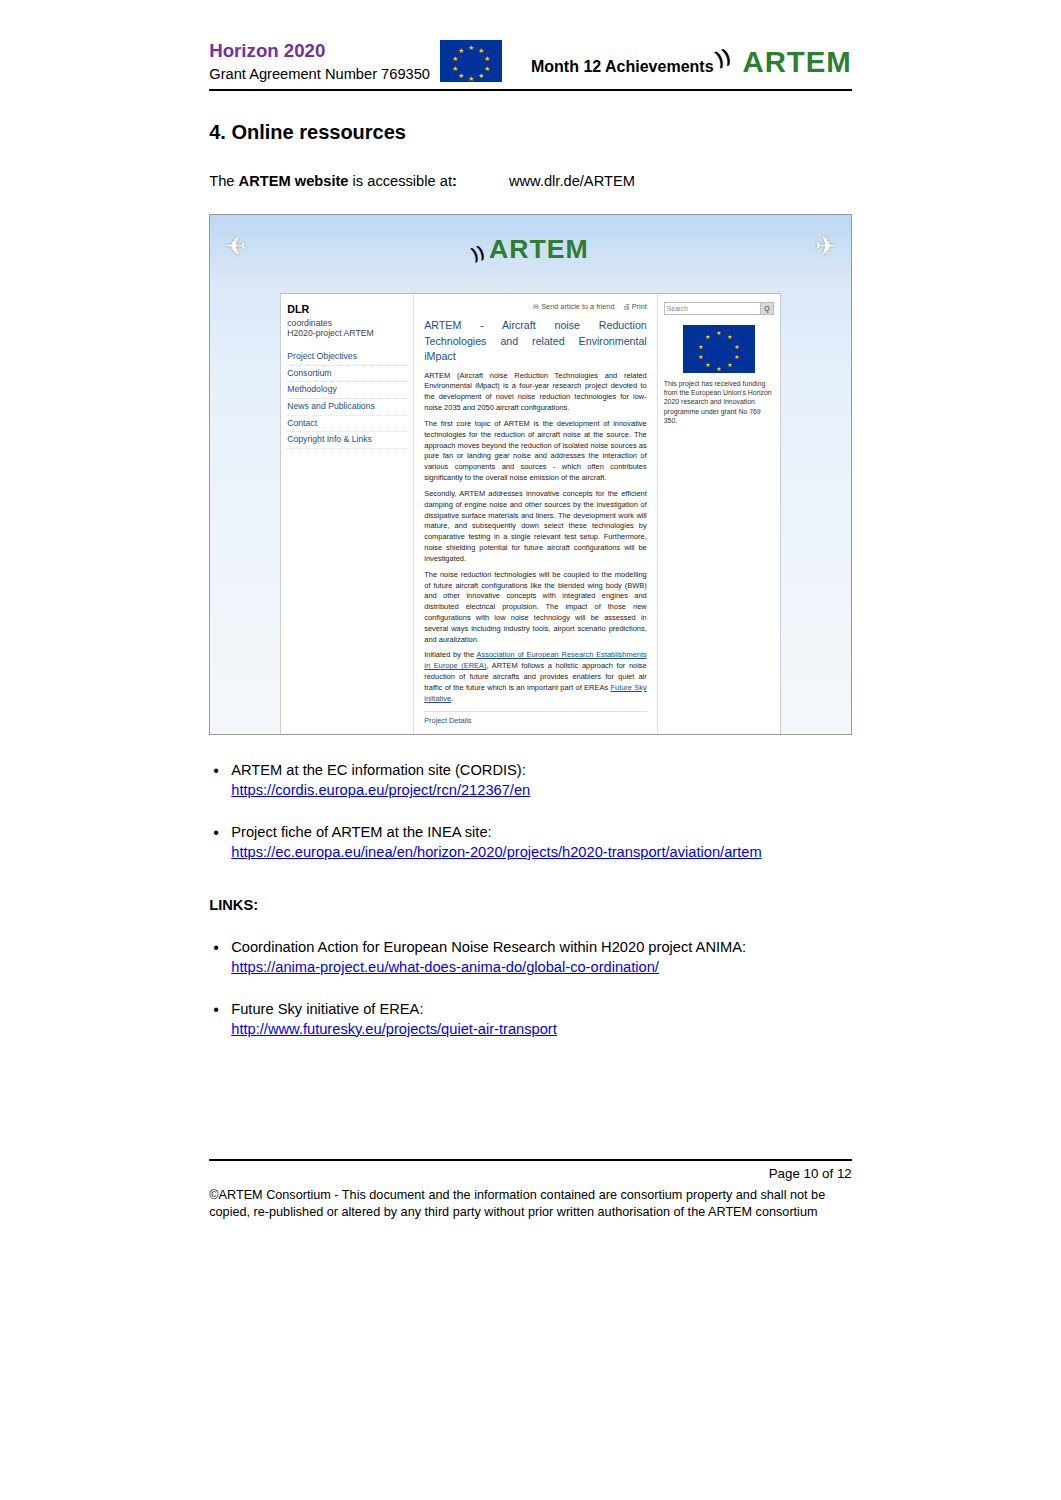Horizon 2020
Grant Agreement Number 769350
★ ★ ★ ★ ★ ★ ★ ★ ★ ★
Month 12 Achievements
)) ARTEM
4. Online ressources
The ARTEM website is accessible at: www.dlr.de/ARTEM
✈ ✈ )) ARTEM
DLR
coordinates
H2020-project ARTEM
Project Objectives
Consortium
Methodology
News and Publications
Contact
Copyright Info & Links
✉ Send article to a friend 🖨 Print
ARTEM - Aircraft noise Reduction Technologies and related Environmental iMpact
ARTEM (Aircraft noise Reduction Technologies and related Environmental iMpact) is a four-year research project devoted to the development of novel noise reduction technologies for low-noise 2035 and 2050 aircraft configurations.
The first core topic of ARTEM is the development of innovative technologies for the reduction of aircraft noise at the source. The approach moves beyond the reduction of isolated noise sources as pure fan or landing gear noise and addresses the interaction of various components and sources - which often contributes significantly to the overall noise emission of the aircraft.
Secondly, ARTEM addresses innovative concepts for the efficient damping of engine noise and other sources by the investigation of dissipative surface materials and liners. The development work will mature, and subsequently down select these technologies by comparative testing in a single relevant test setup. Furthermore, noise shielding potential for future aircraft configurations will be investigated.
The noise reduction technologies will be coupled to the modelling of future aircraft configurations like the blended wing body (BWB) and other innovative concepts with integrated engines and distributed electrical propulsion. The impact of those new configurations with low noise technology will be assessed in several ways including industry tools, airport scenario predictions, and auralization.
Initiated by the Association of European Research Establishments in Europe (EREA), ARTEM follows a holistic approach for noise reduction of future aircrafts and provides enablers for quiet air traffic of the future which is an important part of EREAs Future Sky initiative.
Project Details
Search
Q
★ ★ ★ ★ ★ ★ ★ ★ ★ ★
This project has received funding from the European Union's Horizon 2020 research and innovation programme under grant No 769 350.
ARTEM at the EC information site (CORDIS):
https://cordis.europa.eu/project/rcn/212367/en
Project fiche of ARTEM at the INEA site:
https://ec.europa.eu/inea/en/horizon-2020/projects/h2020-transport/aviation/artem
LINKS:
Coordination Action for European Noise Research within H2020 project ANIMA:
https://anima-project.eu/what-does-anima-do/global-co-ordination/
Future Sky initiative of EREA:
http://www.futuresky.eu/projects/quiet-air-transport
Page 10 of 12
©ARTEM Consortium - This document and the information contained are consortium property and shall not be copied, re-published or altered by any third party without prior written authorisation of the ARTEM consortium